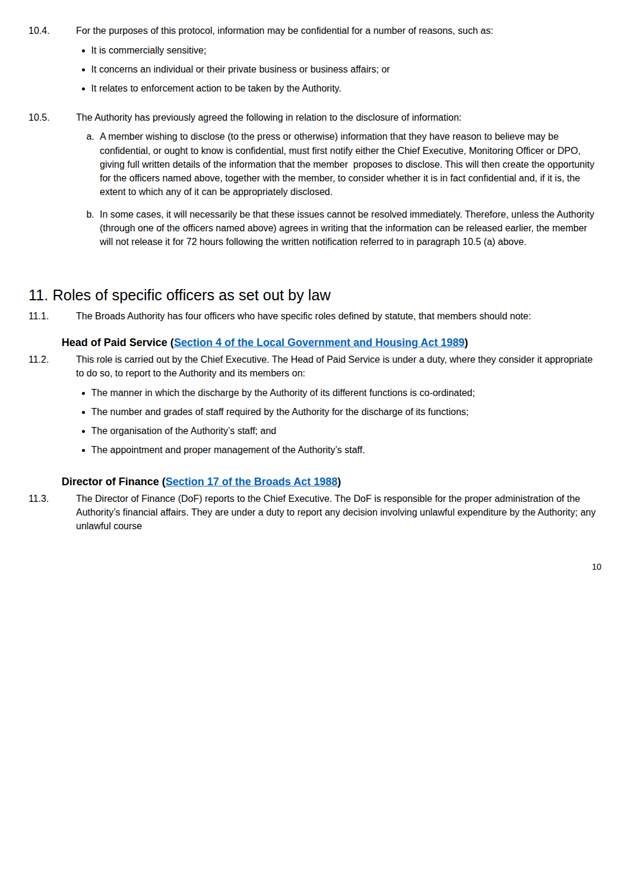10.4.
For the purposes of this protocol, information may be confidential for a number of reasons, such as:
It is commercially sensitive;
It concerns an individual or their private business or business affairs; or
It relates to enforcement action to be taken by the Authority.
10.5.
The Authority has previously agreed the following in relation to the disclosure of information:
A member wishing to disclose (to the press or otherwise) information that they have reason to believe may be confidential, or ought to know is confidential, must first notify either the Chief Executive, Monitoring Officer or DPO, giving full written details of the information that the member proposes to disclose. This will then create the opportunity for the officers named above, together with the member, to consider whether it is in fact confidential and, if it is, the extent to which any of it can be appropriately disclosed.
In some cases, it will necessarily be that these issues cannot be resolved immediately. Therefore, unless the Authority (through one of the officers named above) agrees in writing that the information can be released earlier, the member will not release it for 72 hours following the written notification referred to in paragraph 10.5 (a) above.
11. Roles of specific officers as set out by law
11.1.
The Broads Authority has four officers who have specific roles defined by statute, that members should note:
Head of Paid Service (Section 4 of the Local Government and Housing Act 1989)
11.2.
This role is carried out by the Chief Executive. The Head of Paid Service is under a duty, where they consider it appropriate to do so, to report to the Authority and its members on:
The manner in which the discharge by the Authority of its different functions is co-ordinated;
The number and grades of staff required by the Authority for the discharge of its functions;
The organisation of the Authority’s staff; and
The appointment and proper management of the Authority’s staff.
Director of Finance (Section 17 of the Broads Act 1988)
11.3.
The Director of Finance (DoF) reports to the Chief Executive. The DoF is responsible for the proper administration of the Authority’s financial affairs. They are under a duty to report any decision involving unlawful expenditure by the Authority; any unlawful course
10